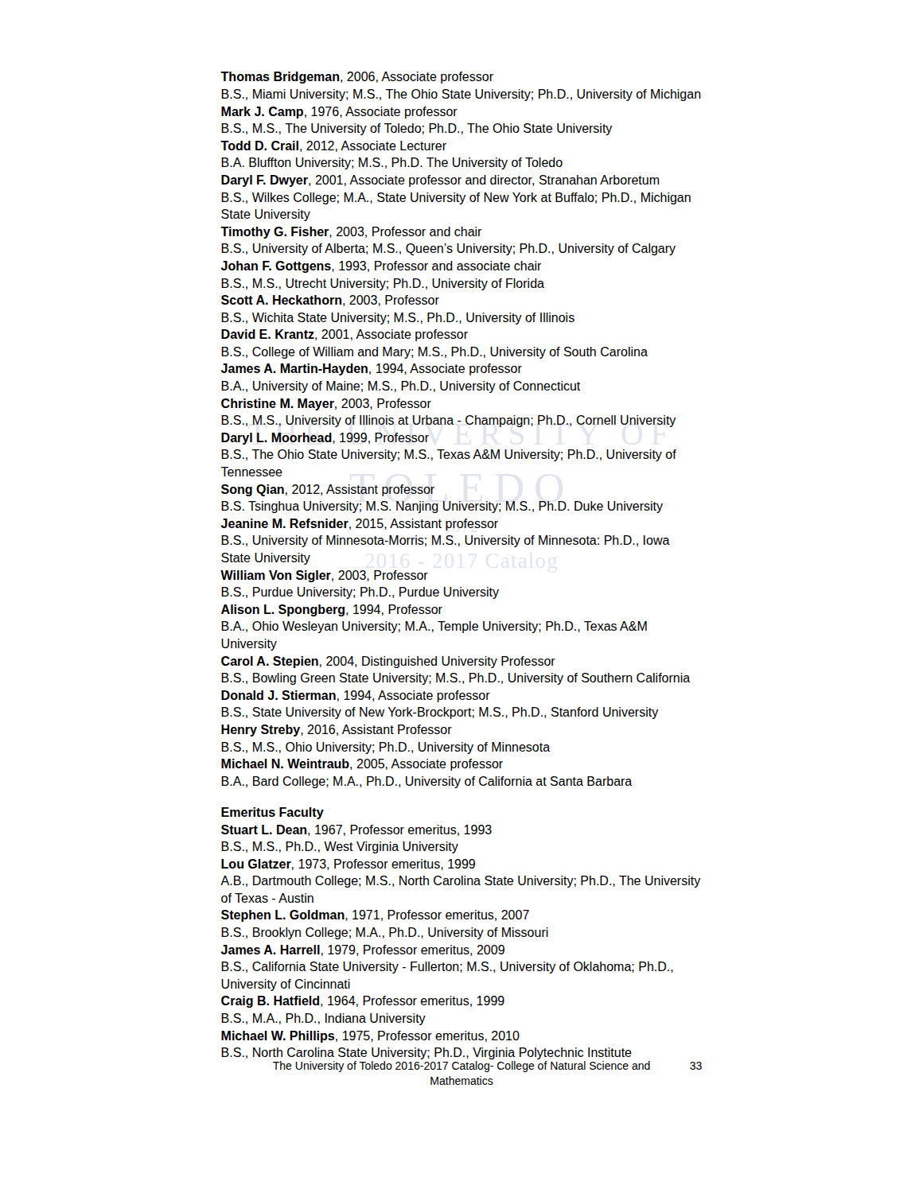THE UNIVERSITY OF
TOLEDO
1872
2016 - 2017 Catalog
Thomas Bridgeman, 2006, Associate professor
B.S., Miami University; M.S., The Ohio State University; Ph.D., University of Michigan
Mark J. Camp, 1976, Associate professor
B.S., M.S., The University of Toledo; Ph.D., The Ohio State University
Todd D. Crail, 2012, Associate Lecturer
B.A. Bluffton University; M.S., Ph.D. The University of Toledo
Daryl F. Dwyer, 2001, Associate professor and director, Stranahan Arboretum
B.S., Wilkes College; M.A., State University of New York at Buffalo; Ph.D., Michigan State University
Timothy G. Fisher, 2003, Professor and chair
B.S., University of Alberta; M.S., Queen’s University; Ph.D., University of Calgary
Johan F. Gottgens, 1993, Professor and associate chair
B.S., M.S., Utrecht University; Ph.D., University of Florida
Scott A. Heckathorn, 2003, Professor
B.S., Wichita State University; M.S., Ph.D., University of Illinois
David E. Krantz, 2001, Associate professor
B.S., College of William and Mary; M.S., Ph.D., University of South Carolina
James A. Martin-Hayden, 1994, Associate professor
B.A., University of Maine; M.S., Ph.D., University of Connecticut
Christine M. Mayer, 2003, Professor
B.S., M.S., University of Illinois at Urbana - Champaign; Ph.D., Cornell University
Daryl L. Moorhead, 1999, Professor
B.S., The Ohio State University; M.S., Texas A&M University; Ph.D., University of Tennessee
Song Qian, 2012, Assistant professor
B.S. Tsinghua University; M.S. Nanjing University; M.S., Ph.D. Duke University
Jeanine M. Refsnider, 2015, Assistant professor
B.S., University of Minnesota-Morris; M.S., University of Minnesota: Ph.D., Iowa State University
William Von Sigler, 2003, Professor
B.S., Purdue University; Ph.D., Purdue University
Alison L. Spongberg, 1994, Professor
B.A., Ohio Wesleyan University; M.A., Temple University; Ph.D., Texas A&M University
Carol A. Stepien, 2004, Distinguished University Professor
B.S., Bowling Green State University; M.S., Ph.D., University of Southern California
Donald J. Stierman, 1994, Associate professor
B.S., State University of New York-Brockport; M.S., Ph.D., Stanford University
Henry Streby, 2016, Assistant Professor
B.S., M.S., Ohio University; Ph.D., University of Minnesota
Michael N. Weintraub, 2005, Associate professor
B.A., Bard College; M.A., Ph.D., University of California at Santa Barbara
Emeritus Faculty
Stuart L. Dean, 1967, Professor emeritus, 1993
B.S., M.S., Ph.D., West Virginia University
Lou Glatzer, 1973, Professor emeritus, 1999
A.B., Dartmouth College; M.S., North Carolina State University; Ph.D., The University of Texas - Austin
Stephen L. Goldman, 1971, Professor emeritus, 2007
B.S., Brooklyn College; M.A., Ph.D., University of Missouri
James A. Harrell, 1979, Professor emeritus, 2009
B.S., California State University - Fullerton; M.S., University of Oklahoma; Ph.D., University of Cincinnati
Craig B. Hatfield, 1964, Professor emeritus, 1999
B.S., M.A., Ph.D., Indiana University
Michael W. Phillips, 1975, Professor emeritus, 2010
B.S., North Carolina State University; Ph.D., Virginia Polytechnic Institute
The University of Toledo 2016-2017 Catalog- College of Natural Science and Mathematics
33